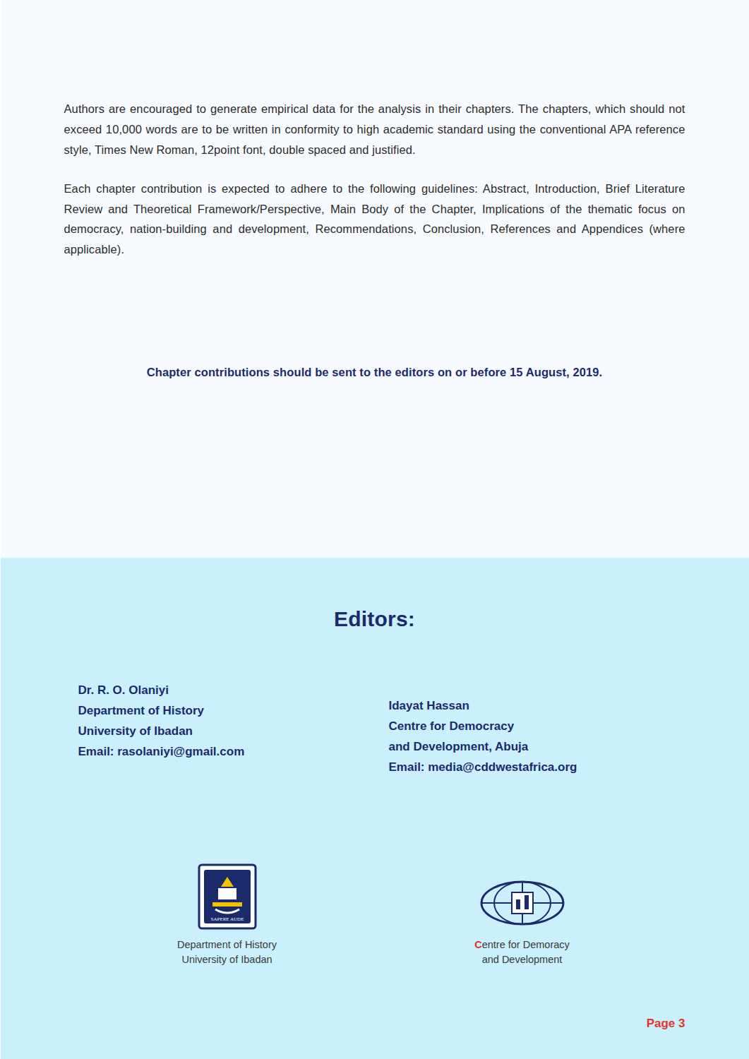Authors are encouraged to generate empirical data for the analysis in their chapters. The chapters, which should not exceed 10,000 words are to be written in conformity to high academic standard using the conventional APA reference style, Times New Roman, 12point font, double spaced and justified.
Each chapter contribution is expected to adhere to the following guidelines: Abstract, Introduction, Brief Literature Review and Theoretical Framework/Perspective, Main Body of the Chapter, Implications of the thematic focus on democracy, nation-building and development, Recommendations, Conclusion, References and Appendices (where applicable).
Chapter contributions should be sent to the editors on or before 15 August, 2019.
Editors:
Dr. R. O. Olaniyi
Department of History
University of Ibadan
Email: rasolaniyi@gmail.com
Idayat Hassan
Centre for Democracy
and Development, Abuja
Email: media@cddwestafrica.org
SAPERE AUDE
Department of History
University of Ibadan
Centre for Demoracy
and Development
Page 3